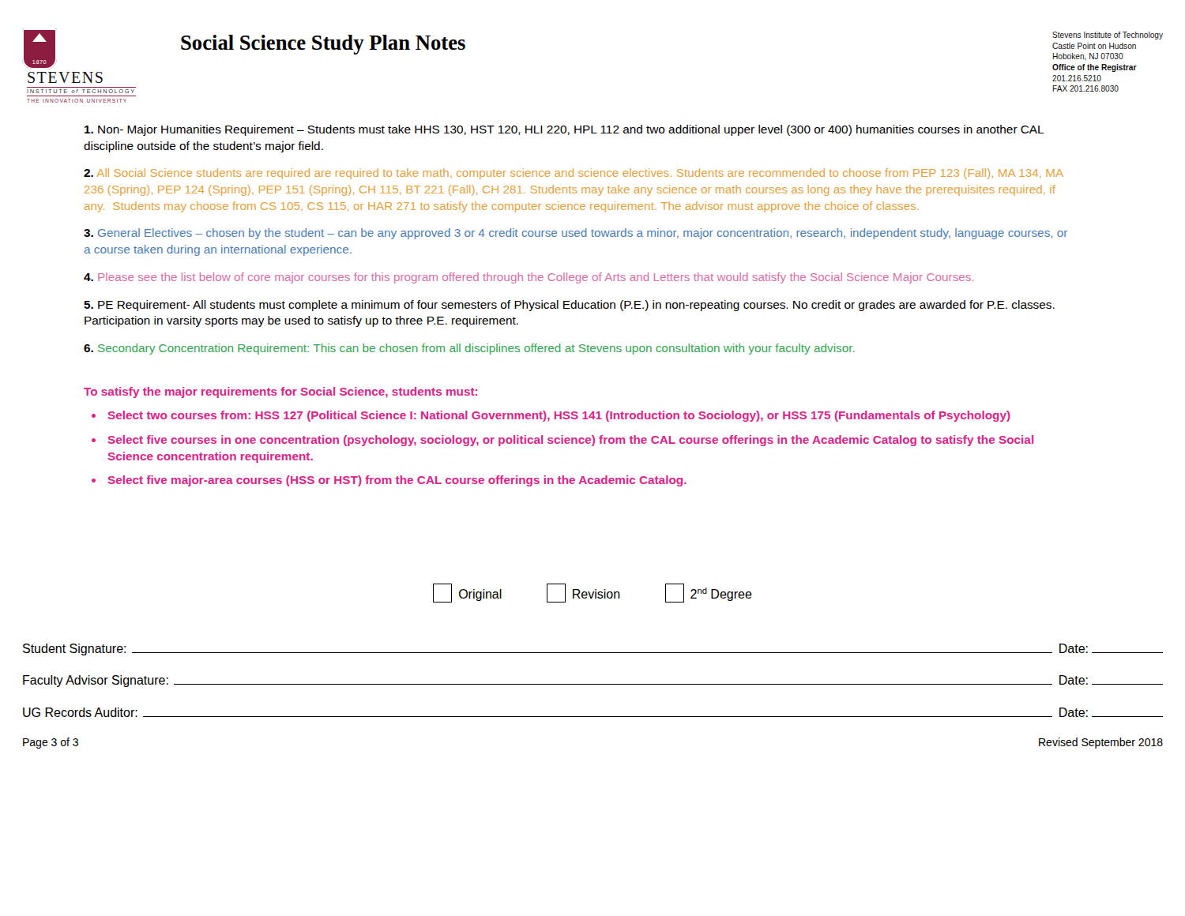STEVENS
INSTITUTE of TECHNOLOGY
THE INNOVATION UNIVERSITY
Social Science Study Plan Notes
Stevens Institute of Technology
Castle Point on Hudson
Hoboken, NJ 07030
Office of the Registrar
201.216.5210
FAX 201.216.8030
1. Non- Major Humanities Requirement – Students must take HHS 130, HST 120, HLI 220, HPL 112 and two additional upper level (300 or 400) humanities courses in another CAL discipline outside of the student’s major field.
2. All Social Science students are required are required to take math, computer science and science electives. Students are recommended to choose from PEP 123 (Fall), MA 134, MA 236 (Spring), PEP 124 (Spring), PEP 151 (Spring), CH 115, BT 221 (Fall), CH 281. Students may take any science or math courses as long as they have the prerequisites required, if any. Students may choose from CS 105, CS 115, or HAR 271 to satisfy the computer science requirement. The advisor must approve the choice of classes.
3. General Electives – chosen by the student – can be any approved 3 or 4 credit course used towards a minor, major concentration, research, independent study, language courses, or a course taken during an international experience.
4. Please see the list below of core major courses for this program offered through the College of Arts and Letters that would satisfy the Social Science Major Courses.
5. PE Requirement- All students must complete a minimum of four semesters of Physical Education (P.E.) in non-repeating courses. No credit or grades are awarded for P.E. classes. Participation in varsity sports may be used to satisfy up to three P.E. requirement.
6. Secondary Concentration Requirement: This can be chosen from all disciplines offered at Stevens upon consultation with your faculty advisor.
To satisfy the major requirements for Social Science, students must:
Select two courses from: HSS 127 (Political Science I: National Government), HSS 141 (Introduction to Sociology), or HSS 175 (Fundamentals of Psychology)
Select five courses in one concentration (psychology, sociology, or political science) from the CAL course offerings in the Academic Catalog to satisfy the Social Science concentration requirement.
Select five major-area courses (HSS or HST) from the CAL course offerings in the Academic Catalog.
Original Revision 2nd Degree
Student Signature: Date:
Faculty Advisor Signature: Date:
UG Records Auditor: Date:
Page 3 of 3 Revised September 2018